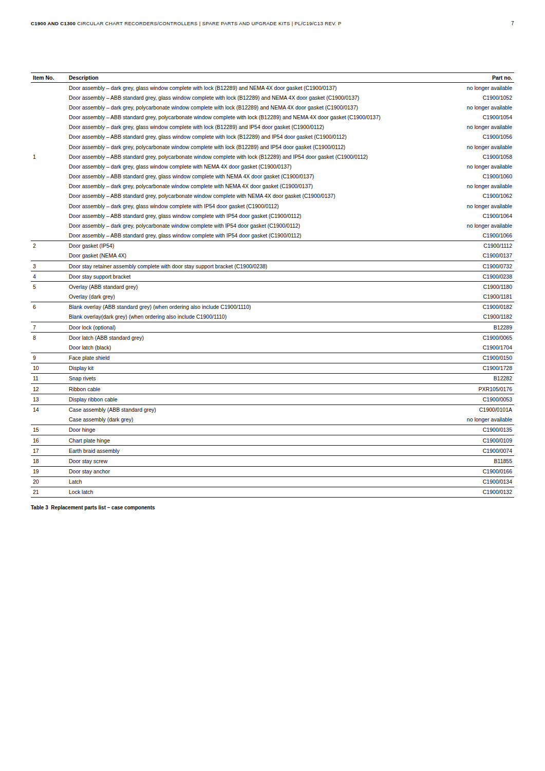C1900 AND C1300 CIRCULAR CHART RECORDERS/CONTROLLERS | SPARE PARTS AND UPGRADE KITS | PL/C19/C13 REV. P
7
| Item No. | Description | Part no. |
| --- | --- | --- |
| | Door assembly – dark grey, glass window complete with lock (B12289) and NEMA 4X door gasket (C1900/0137) | no longer available |
| | Door assembly – ABB standard grey, glass window complete with lock (B12289) and NEMA 4X door gasket (C1900/0137) | C1900/1052 |
| | Door assembly – dark grey, polycarbonate window complete with lock (B12289) and NEMA 4X door gasket (C1900/0137) | no longer available |
| | Door assembly – ABB standard grey, polycarbonate window complete with lock (B12289) and NEMA 4X door gasket (C1900/0137) | C1900/1054 |
| | Door assembly – dark grey, glass window complete with lock (B12289) and IP54 door gasket (C1900/0112) | no longer available |
| | Door assembly – ABB standard grey, glass window complete with lock (B12289) and IP54 door gasket (C1900/0112) | C1900/1056 |
| | Door assembly – dark grey, polycarbonate window complete with lock (B12289) and IP54 door gasket (C1900/0112) | no longer available |
| 1 | Door assembly – ABB standard grey, polycarbonate window complete with lock (B12289) and IP54 door gasket (C1900/0112) | C1900/1058 |
| | Door assembly – dark grey, glass window complete with NEMA 4X door gasket (C1900/0137) | no longer available |
| | Door assembly – ABB standard grey, glass window complete with NEMA 4X door gasket (C1900/0137) | C1900/1060 |
| | Door assembly – dark grey, polycarbonate window complete with NEMA 4X door gasket (C1900/0137) | no longer available |
| | Door assembly – ABB standard grey, polycarbonate window complete with NEMA 4X door gasket (C1900/0137) | C1900/1062 |
| | Door assembly – dark grey, glass window complete with IP54 door gasket (C1900/0112) | no longer available |
| | Door assembly – ABB standard grey, glass window complete with IP54 door gasket (C1900/0112) | C1900/1064 |
| | Door assembly – dark grey, polycarbonate window complete with IP54 door gasket (C1900/0112) | no longer available |
| | Door assembly – ABB standard grey, glass window complete with IP54 door gasket (C1900/0112) | C1900/1066 |
| 2 | Door gasket (IP54) | C1900/1112 |
| Door gasket (NEMA 4X) | C1900/0137 |
| 3 | Door stay retainer assembly complete with door stay support bracket (C1900/0238) | C1900/0732 |
| 4 | Door stay support bracket | C1900/0238 |
| 5 | Overlay (ABB standard grey) | C1900/1180 |
| Overlay (dark grey) | C1900/1181 |
| 6 | Blank overlay (ABB standard grey) (when ordering also include C1900/1110) | C1900/0182 |
| Blank overlay(dark grey) (when ordering also include C1900/1110) | C1900/1182 |
| 7 | Door lock (optional) | B12289 |
| 8 | Door latch (ABB standard grey) | C1900/0065 |
| Door latch (black) | C1900/1704 |
| 9 | Face plate shield | C1900/0150 |
| 10 | Display kit | C1900/1728 |
| 11 | Snap rivets | B12282 |
| 12 | Ribbon cable | PXR105/0176 |
| 13 | Display ribbon cable | C1900/0053 |
| 14 | Case assembly (ABB standard grey) | C1900/0101A |
| Case assembly (dark grey) | no longer available |
| 15 | Door hinge | C1900/0135 |
| 16 | Chart plate hinge | C1900/0109 |
| 17 | Earth braid assembly | C1900/0074 |
| 18 | Door stay screw | B11855 |
| 19 | Door stay anchor | C1900/0166 |
| 20 | Latch | C1900/0134 |
| 21 | Lock latch | C1900/0132 |
Table 3 Replacement parts list – case components